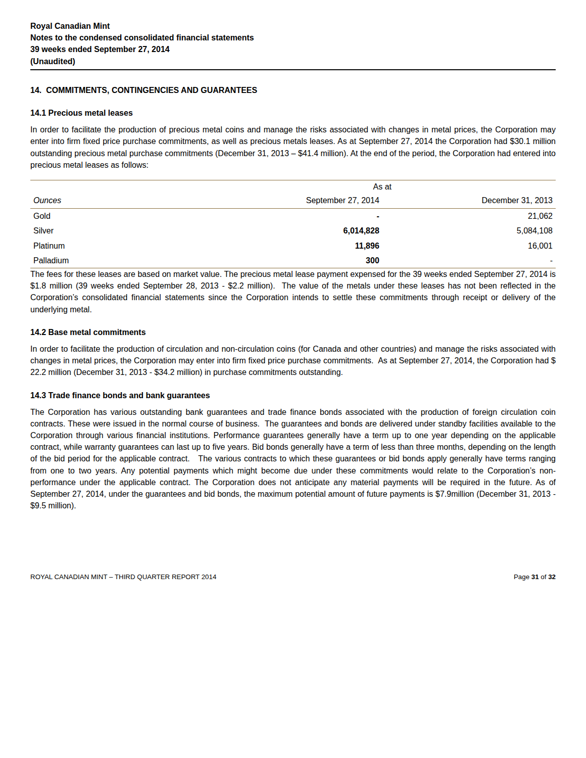Royal Canadian Mint
Notes to the condensed consolidated financial statements
39 weeks ended September 27, 2014
(Unaudited)
14. COMMITMENTS, CONTINGENCIES AND GUARANTEES
14.1 Precious metal leases
In order to facilitate the production of precious metal coins and manage the risks associated with changes in metal prices, the Corporation may enter into firm fixed price purchase commitments, as well as precious metals leases. As at September 27, 2014 the Corporation had $30.1 million outstanding precious metal purchase commitments (December 31, 2013 – $41.4 million). At the end of the period, the Corporation had entered into precious metal leases as follows:
| | As at |
| --- | --- |
| Ounces | September 27, 2014 | December 31, 2013 |
| Gold | - | 21,062 |
| Silver | 6,014,828 | 5,084,108 |
| Platinum | 11,896 | 16,001 |
| Palladium | 300 | - |
The fees for these leases are based on market value. The precious metal lease payment expensed for the 39 weeks ended September 27, 2014 is $1.8 million (39 weeks ended September 28, 2013 - $2.2 million). The value of the metals under these leases has not been reflected in the Corporation’s consolidated financial statements since the Corporation intends to settle these commitments through receipt or delivery of the underlying metal.
14.2 Base metal commitments
In order to facilitate the production of circulation and non-circulation coins (for Canada and other countries) and manage the risks associated with changes in metal prices, the Corporation may enter into firm fixed price purchase commitments. As at September 27, 2014, the Corporation had $ 22.2 million (December 31, 2013 - $34.2 million) in purchase commitments outstanding.
14.3 Trade finance bonds and bank guarantees
The Corporation has various outstanding bank guarantees and trade finance bonds associated with the production of foreign circulation coin contracts. These were issued in the normal course of business. The guarantees and bonds are delivered under standby facilities available to the Corporation through various financial institutions. Performance guarantees generally have a term up to one year depending on the applicable contract, while warranty guarantees can last up to five years. Bid bonds generally have a term of less than three months, depending on the length of the bid period for the applicable contract. The various contracts to which these guarantees or bid bonds apply generally have terms ranging from one to two years. Any potential payments which might become due under these commitments would relate to the Corporation’s non-performance under the applicable contract. The Corporation does not anticipate any material payments will be required in the future. As of September 27, 2014, under the guarantees and bid bonds, the maximum potential amount of future payments is $7.9million (December 31, 2013 - $9.5 million).
ROYAL CANADIAN MINT – THIRD QUARTER REPORT 2014
Page 31 of 32